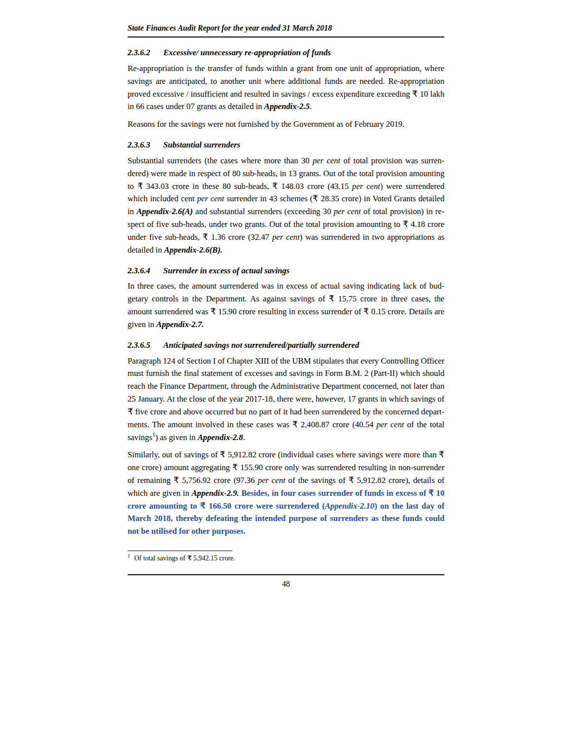State Finances Audit Report for the year ended 31 March 2018
2.3.6.2 Excessive/ unnecessary re-appropriation of funds
Re-appropriation is the transfer of funds within a grant from one unit of appropriation, where savings are anticipated, to another unit where additional funds are needed. Re-appropriation proved excessive / insufficient and resulted in savings / excess expenditure exceeding ₹ 10 lakh in 66 cases under 07 grants as detailed in Appendix-2.5.
Reasons for the savings were not furnished by the Government as of February 2019.
2.3.6.3 Substantial surrenders
Substantial surrenders (the cases where more than 30 per cent of total provision was surrendered) were made in respect of 80 sub-heads, in 13 grants. Out of the total provision amounting to ₹ 343.03 crore in these 80 sub-heads, ₹ 148.03 crore (43.15 per cent) were surrendered which included cent per cent surrender in 43 schemes (₹ 28.35 crore) in Voted Grants detailed in Appendix-2.6(A) and substantial surrenders (exceeding 30 per cent of total provision) in respect of five sub-heads, under two grants. Out of the total provision amounting to ₹ 4.18 crore under five sub-heads, ₹ 1.36 crore (32.47 per cent) was surrendered in two appropriations as detailed in Appendix-2.6(B).
2.3.6.4 Surrender in excess of actual savings
In three cases, the amount surrendered was in excess of actual saving indicating lack of budgetary controls in the Department. As against savings of ₹ 15.75 crore in three cases, the amount surrendered was ₹ 15.90 crore resulting in excess surrender of ₹ 0.15 crore. Details are given in Appendix-2.7.
2.3.6.5 Anticipated savings not surrendered/partially surrendered
Paragraph 124 of Section I of Chapter XIII of the UBM stipulates that every Controlling Officer must furnish the final statement of excesses and savings in Form B.M. 2 (Part-II) which should reach the Finance Department, through the Administrative Department concerned, not later than 25 January. At the close of the year 2017-18, there were, however, 17 grants in which savings of ₹ five crore and above occurred but no part of it had been surrendered by the concerned departments. The amount involved in these cases was ₹ 2,408.87 crore (40.54 per cent of the total savings1) as given in Appendix-2.8.
Similarly, out of savings of ₹ 5,912.82 crore (individual cases where savings were more than ₹ one crore) amount aggregating ₹ 155.90 crore only was surrendered resulting in non-surrender of remaining ₹ 5,756.92 crore (97.36 per cent of the savings of ₹ 5,912.82 crore), details of which are given in Appendix-2.9. Besides, in four cases surrender of funds in excess of ₹ 10 crore amounting to ₹ 166.50 crore were surrendered (Appendix-2.10) on the last day of March 2018, thereby defeating the intended purpose of surrenders as these funds could not be utilised for other purposes.
1 Of total savings of ₹ 5,942.15 crore.
48